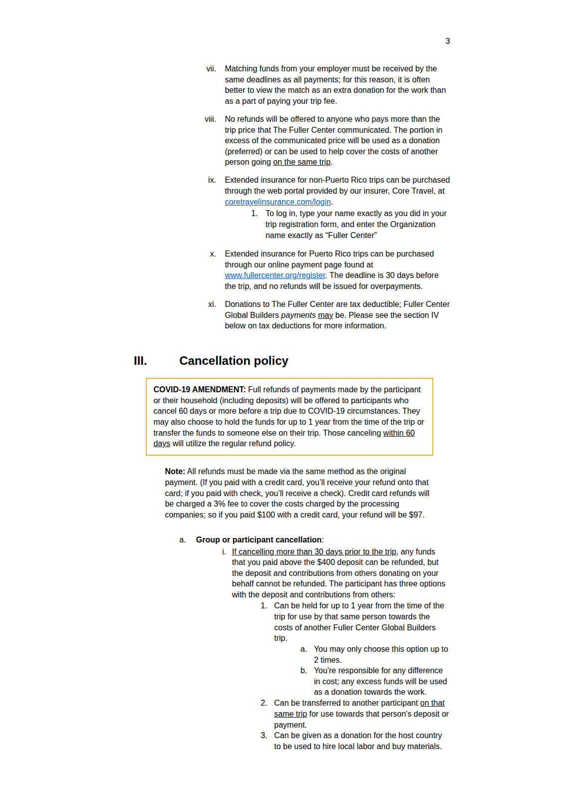3
vii. Matching funds from your employer must be received by the same deadlines as all payments; for this reason, it is often better to view the match as an extra donation for the work than as a part of paying your trip fee.
viii. No refunds will be offered to anyone who pays more than the trip price that The Fuller Center communicated. The portion in excess of the communicated price will be used as a donation (preferred) or can be used to help cover the costs of another person going on the same trip.
ix. Extended insurance for non-Puerto Rico trips can be purchased through the web portal provided by our insurer, Core Travel, at coretravelinsurance.com/login.
1. To log in, type your name exactly as you did in your trip registration form, and enter the Organization name exactly as “Fuller Center”
x. Extended insurance for Puerto Rico trips can be purchased through our online payment page found at www.fullercenter.org/register. The deadline is 30 days before the trip, and no refunds will be issued for overpayments.
xi. Donations to The Fuller Center are tax deductible; Fuller Center Global Builders payments may be. Please see the section IV below on tax deductions for more information.
III. Cancellation policy
COVID-19 AMENDMENT: Full refunds of payments made by the participant or their household (including deposits) will be offered to participants who cancel 60 days or more before a trip due to COVID-19 circumstances. They may also choose to hold the funds for up to 1 year from the time of the trip or transfer the funds to someone else on their trip. Those canceling within 60 days will utilize the regular refund policy.
Note: All refunds must be made via the same method as the original payment. (If you paid with a credit card, you’ll receive your refund onto that card; if you paid with check, you’ll receive a check). Credit card refunds will be charged a 3% fee to cover the costs charged by the processing companies; so if you paid $100 with a credit card, your refund will be $97.
a. Group or participant cancellation:
i. If cancelling more than 30 days prior to the trip, any funds that you paid above the $400 deposit can be refunded, but the deposit and contributions from others donating on your behalf cannot be refunded. The participant has three options with the deposit and contributions from others:
1. Can be held for up to 1 year from the time of the trip for use by that same person towards the costs of another Fuller Center Global Builders trip.
a. You may only choose this option up to 2 times.
b. You're responsible for any difference in cost; any excess funds will be used as a donation towards the work.
2. Can be transferred to another participant on that same trip for use towards that person's deposit or payment.
3. Can be given as a donation for the host country to be used to hire local labor and buy materials.